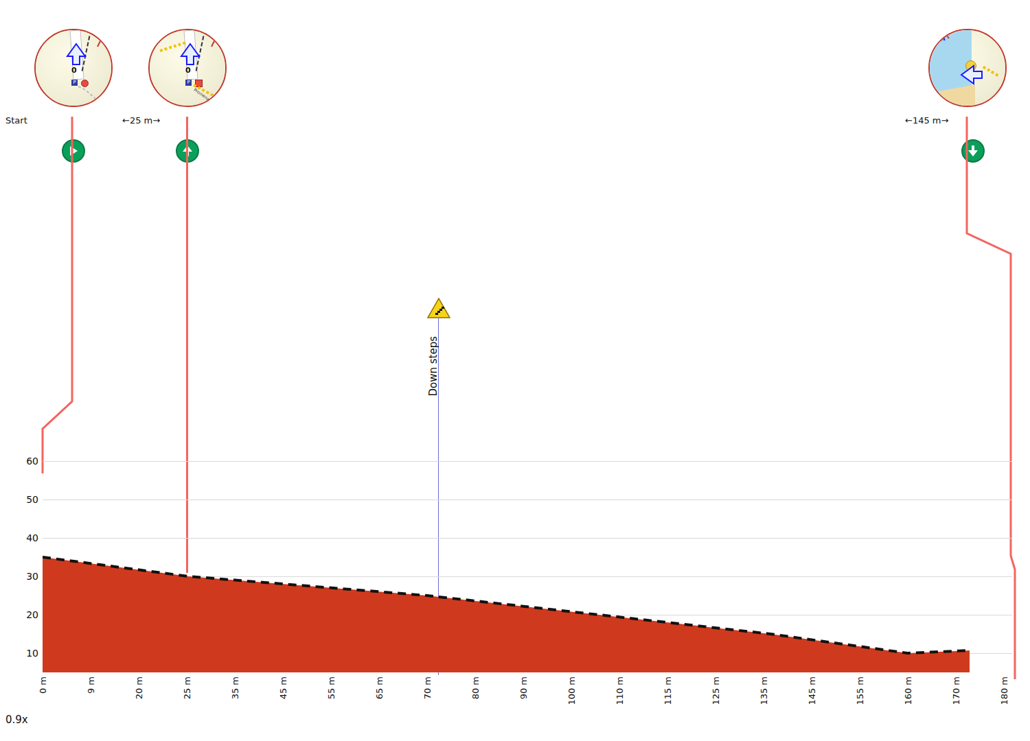0
P
Start
0
P
Promenade
←25 m→
N
←145 m→
Down steps
60
50
40
30
20
10
0 m
9 m
20 m
25 m
35 m
45 m
55 m
65 m
70 m
80 m
90 m
100 m
110 m
115 m
125 m
135 m
145 m
155 m
160 m
170 m
180 m
0.9x